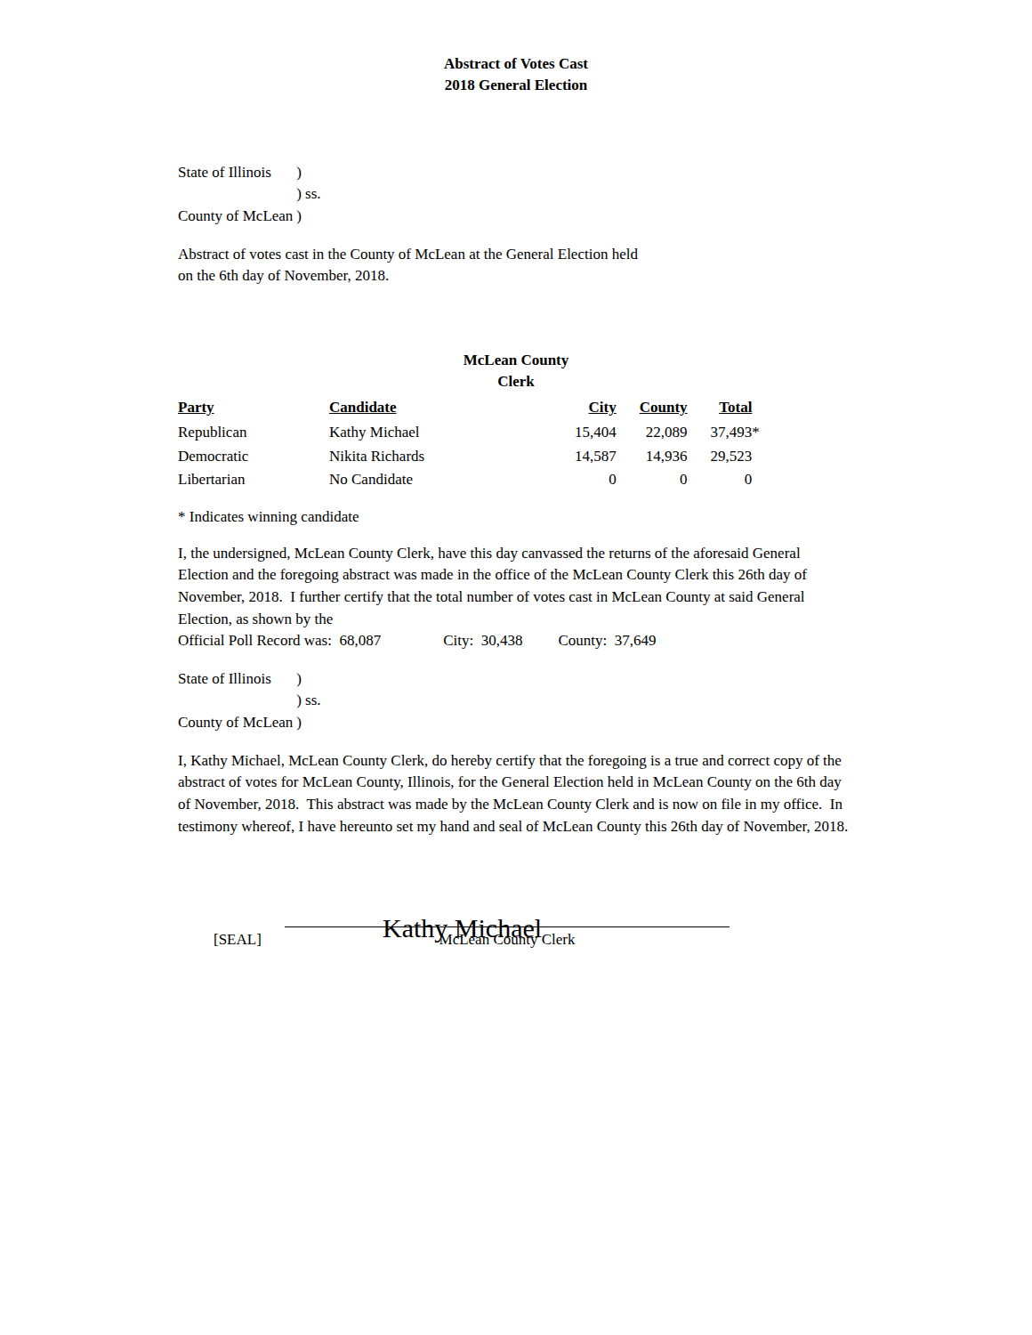Abstract of Votes Cast
2018 General Election
| State of Illinois | ) | |
| | ) | ss. |
| County of McLean | ) | |
Abstract of votes cast in the County of McLean at the General Election held
on the 6th day of November, 2018.
McLean County
Clerk
| Party | Candidate | City | County | Total | |
| --- | --- | --- | --- | --- | --- |
| Republican | Kathy Michael | 15,404 | 22,089 | 37,493 | * |
| Democratic | Nikita Richards | 14,587 | 14,936 | 29,523 | |
| Libertarian | No Candidate | 0 | 0 | 0 | |
* Indicates winning candidate
I, the undersigned, McLean County Clerk, have this day canvassed the returns of the aforesaid General Election and the foregoing abstract was made in the office of the McLean County Clerk this 26th day of November, 2018. I further certify that the total number of votes cast in McLean County at said General Election, as shown by the
Official Poll Record was: 68,087 City: 30,438 County: 37,649
| State of Illinois | ) | |
| | ) | ss. |
| County of McLean | ) | |
I, Kathy Michael, McLean County Clerk, do hereby certify that the foregoing is a true and correct copy of the abstract of votes for McLean County, Illinois, for the General Election held in McLean County on the 6th day of November, 2018. This abstract was made by the McLean County Clerk and is now on file in my office. In testimony whereof, I have hereunto set my hand and seal of McLean County this 26th day of November, 2018.
[SEAL]
Kathy Michael
McLean County Clerk